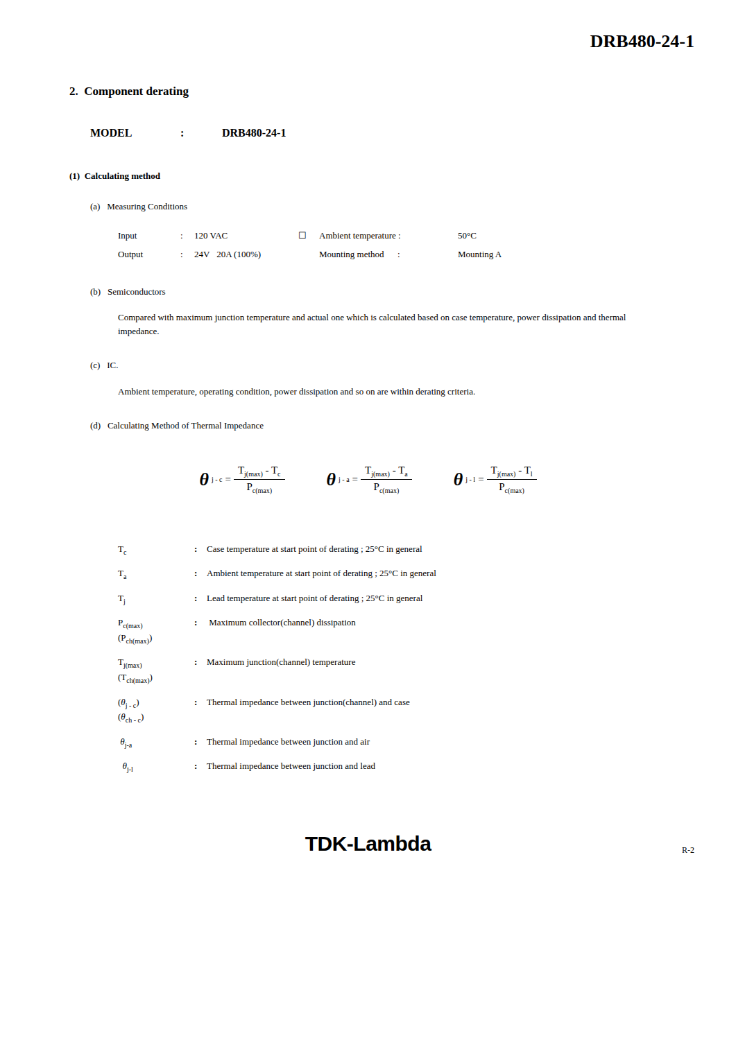DRB480-24-1
2. Component derating
MODEL: DRB480-24-1
(1) Calculating method
(a) Measuring Conditions
| Input | : | 120 VAC | ☐ | Ambient temperature : | 50°C |
| Output | : | 24V 20A (100%) | | Mounting method : | Mounting A |
(b) Semiconductors
Compared with maximum junction temperature and actual one which is calculated based on case temperature, power dissipation and thermal impedance.
(c) IC.
Ambient temperature, operating condition, power dissipation and so on are within derating criteria.
(d) Calculating Method of Thermal Impedance
θj - c = Tj(max) - Tc Pc(max)
θj - a = Tj(max) - Ta Pc(max)
θj - l = Tj(max) - Tl Pc(max)
| T c | : | Case temperature at start point of derating ; 25°C in general |
| T a | : | Ambient temperature at start point of derating ; 25°C in general |
| T j | : | Lead temperature at start point of derating ; 25°C in general |
| P c(max) (P ch(max) ) | : | Maximum collector(channel) dissipation |
| T j(max) (T ch(max) ) | : | Maximum junction(channel) temperature |
| ( θ j - c ) ( θ ch - c ) | : | Thermal impedance between junction(channel) and case |
| θ j-a | : | Thermal impedance between junction and air |
| θ j-l | : | Thermal impedance between junction and lead |
TDK-Lambda R-2